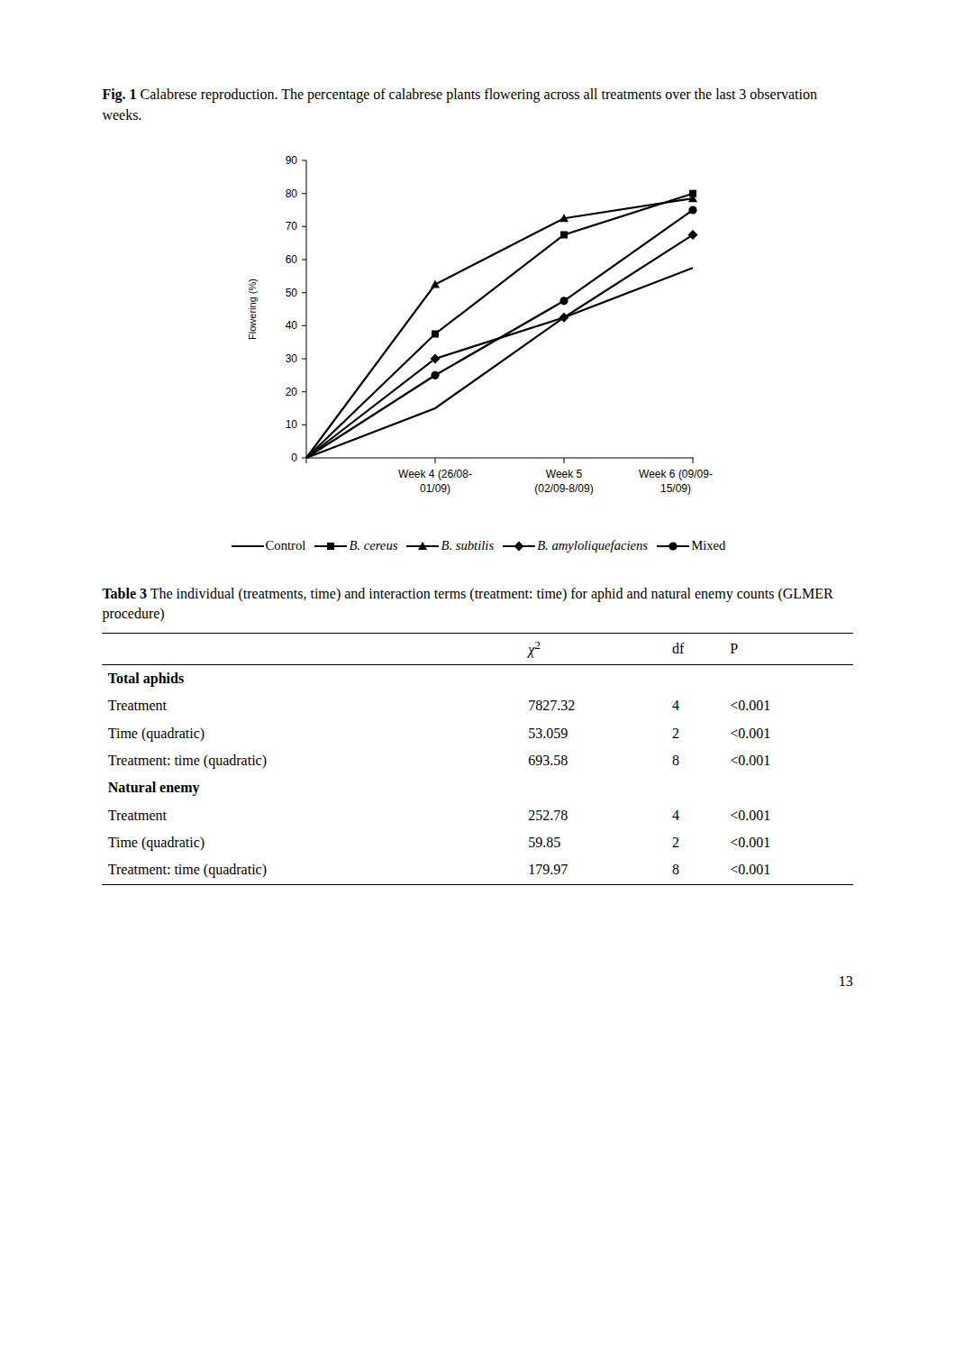Fig. 1 Calabrese reproduction. The percentage of calabrese plants flowering across all treatments over the last 3 observation weeks.
0 10 20 30 40 50 60 70 80 90 Flowering (%) Week 4 (26/08- 01/09) Week 5 (02/09-8/09) Week 6 (09/09- 15/09)
Control B. cereus B. subtilis B. amyloliquefaciens Mixed
Table 3 The individual (treatments, time) and interaction terms (treatment: time) for aphid and natural enemy counts (GLMER procedure)
| | χ 2 | df | P |
| --- | --- | --- | --- |
| Total aphids |
| Treatment | 7827.32 | 4 | <0.001 |
| Time (quadratic) | 53.059 | 2 | <0.001 |
| Treatment: time (quadratic) | 693.58 | 8 | <0.001 |
| Natural enemy |
| Treatment | 252.78 | 4 | <0.001 |
| Time (quadratic) | 59.85 | 2 | <0.001 |
| Treatment: time (quadratic) | 179.97 | 8 | <0.001 |
13